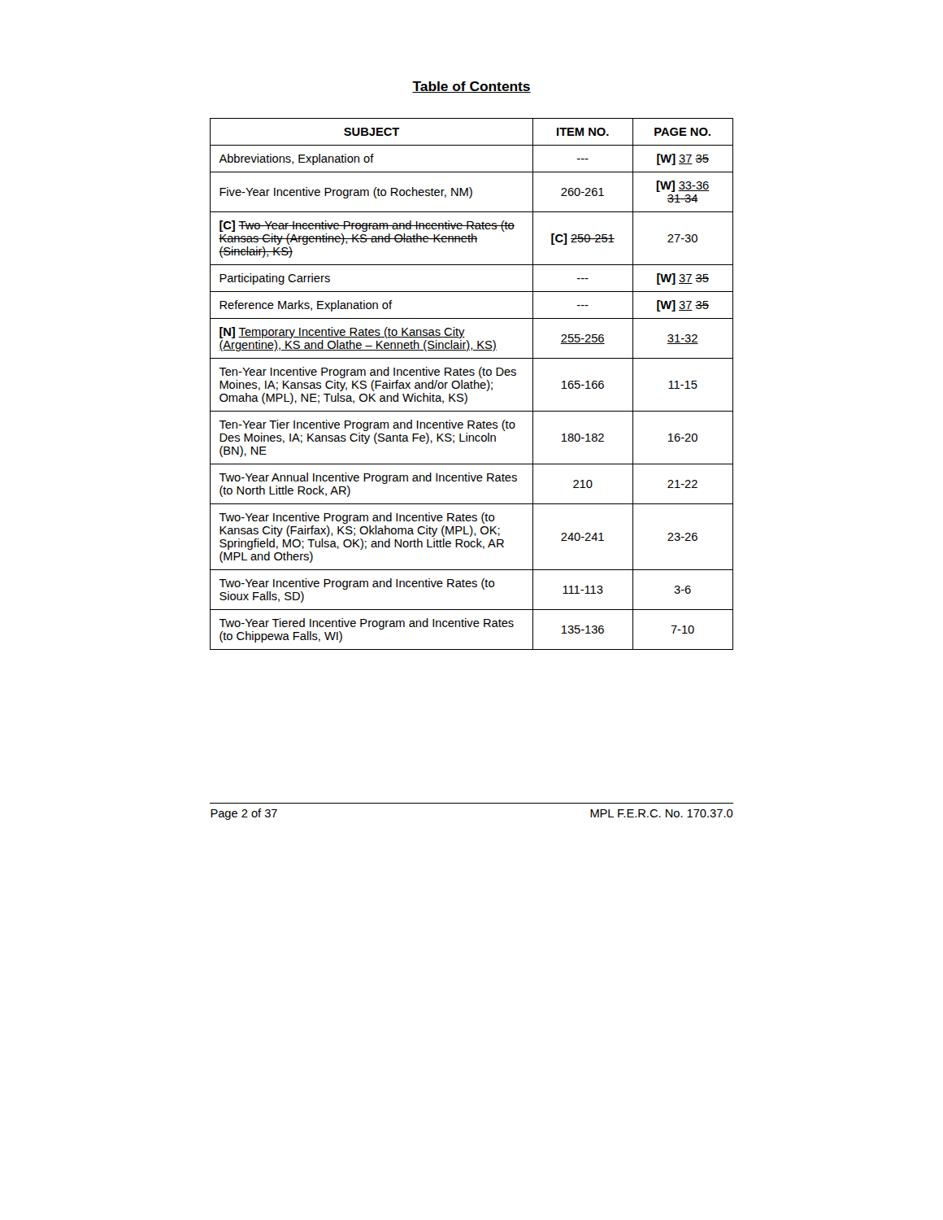Table of Contents
| SUBJECT | ITEM NO. | PAGE NO. |
| --- | --- | --- |
| Abbreviations, Explanation of | --- | [W] 37 35 |
| Five-Year Incentive Program (to Rochester, NM) | 260-261 | [W] 33-36 31-34 |
| [C] Two-Year Incentive Program and Incentive Rates (to Kansas City (Argentine), KS and Olathe-Kenneth (Sinclair), KS) | [C] 250-251 | 27-30 |
| Participating Carriers | --- | [W] 37 35 |
| Reference Marks, Explanation of | --- | [W] 37 35 |
| [N] Temporary Incentive Rates (to Kansas City (Argentine), KS and Olathe – Kenneth (Sinclair), KS) | 255-256 | 31-32 |
| Ten-Year Incentive Program and Incentive Rates (to Des Moines, IA; Kansas City, KS (Fairfax and/or Olathe); Omaha (MPL), NE; Tulsa, OK and Wichita, KS) | 165-166 | 11-15 |
| Ten-Year Tier Incentive Program and Incentive Rates (to Des Moines, IA; Kansas City (Santa Fe), KS; Lincoln (BN), NE | 180-182 | 16-20 |
| Two-Year Annual Incentive Program and Incentive Rates (to North Little Rock, AR) | 210 | 21-22 |
| Two-Year Incentive Program and Incentive Rates (to Kansas City (Fairfax), KS; Oklahoma City (MPL), OK; Springfield, MO; Tulsa, OK); and North Little Rock, AR (MPL and Others) | 240-241 | 23-26 |
| Two-Year Incentive Program and Incentive Rates (to Sioux Falls, SD) | 111-113 | 3-6 |
| Two-Year Tiered Incentive Program and Incentive Rates (to Chippewa Falls, WI) | 135-136 | 7-10 |
Page 2 of 37 MPL F.E.R.C. No. 170.37.0